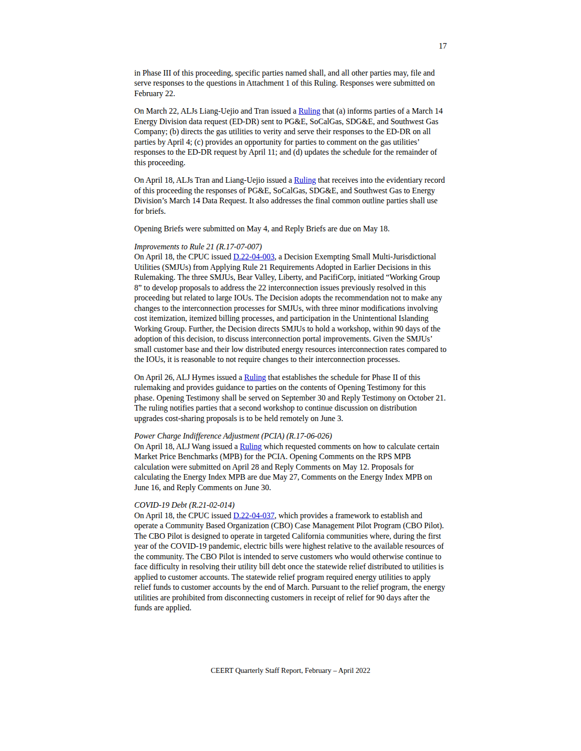17
in Phase III of this proceeding, specific parties named shall, and all other parties may, file and serve responses to the questions in Attachment 1 of this Ruling. Responses were submitted on February 22.
On March 22, ALJs Liang-Uejio and Tran issued a Ruling that (a) informs parties of a March 14 Energy Division data request (ED-DR) sent to PG&E, SoCalGas, SDG&E, and Southwest Gas Company; (b) directs the gas utilities to verity and serve their responses to the ED-DR on all parties by April 4; (c) provides an opportunity for parties to comment on the gas utilities’ responses to the ED-DR request by April 11; and (d) updates the schedule for the remainder of this proceeding.
On April 18, ALJs Tran and Liang-Uejio issued a Ruling that receives into the evidentiary record of this proceeding the responses of PG&E, SoCalGas, SDG&E, and Southwest Gas to Energy Division’s March 14 Data Request. It also addresses the final common outline parties shall use for briefs.
Opening Briefs were submitted on May 4, and Reply Briefs are due on May 18.
Improvements to Rule 21 (R.17-07-007)
On April 18, the CPUC issued D.22-04-003, a Decision Exempting Small Multi-Jurisdictional Utilities (SMJUs) from Applying Rule 21 Requirements Adopted in Earlier Decisions in this Rulemaking. The three SMJUs, Bear Valley, Liberty, and PacifiCorp, initiated “Working Group 8” to develop proposals to address the 22 interconnection issues previously resolved in this proceeding but related to large IOUs. The Decision adopts the recommendation not to make any changes to the interconnection processes for SMJUs, with three minor modifications involving cost itemization, itemized billing processes, and participation in the Unintentional Islanding Working Group. Further, the Decision directs SMJUs to hold a workshop, within 90 days of the adoption of this decision, to discuss interconnection portal improvements. Given the SMJUs’ small customer base and their low distributed energy resources interconnection rates compared to the IOUs, it is reasonable to not require changes to their interconnection processes.
On April 26, ALJ Hymes issued a Ruling that establishes the schedule for Phase II of this rulemaking and provides guidance to parties on the contents of Opening Testimony for this phase. Opening Testimony shall be served on September 30 and Reply Testimony on October 21. The ruling notifies parties that a second workshop to continue discussion on distribution upgrades cost-sharing proposals is to be held remotely on June 3.
Power Charge Indifference Adjustment (PCIA) (R.17-06-026)
On April 18, ALJ Wang issued a Ruling which requested comments on how to calculate certain Market Price Benchmarks (MPB) for the PCIA. Opening Comments on the RPS MPB calculation were submitted on April 28 and Reply Comments on May 12. Proposals for calculating the Energy Index MPB are due May 27, Comments on the Energy Index MPB on June 16, and Reply Comments on June 30.
COVID-19 Debt (R.21-02-014)
On April 18, the CPUC issued D.22-04-037, which provides a framework to establish and operate a Community Based Organization (CBO) Case Management Pilot Program (CBO Pilot). The CBO Pilot is designed to operate in targeted California communities where, during the first year of the COVID-19 pandemic, electric bills were highest relative to the available resources of the community. The CBO Pilot is intended to serve customers who would otherwise continue to face difficulty in resolving their utility bill debt once the statewide relief distributed to utilities is applied to customer accounts. The statewide relief program required energy utilities to apply relief funds to customer accounts by the end of March. Pursuant to the relief program, the energy utilities are prohibited from disconnecting customers in receipt of relief for 90 days after the funds are applied.
CEERT Quarterly Staff Report, February – April 2022